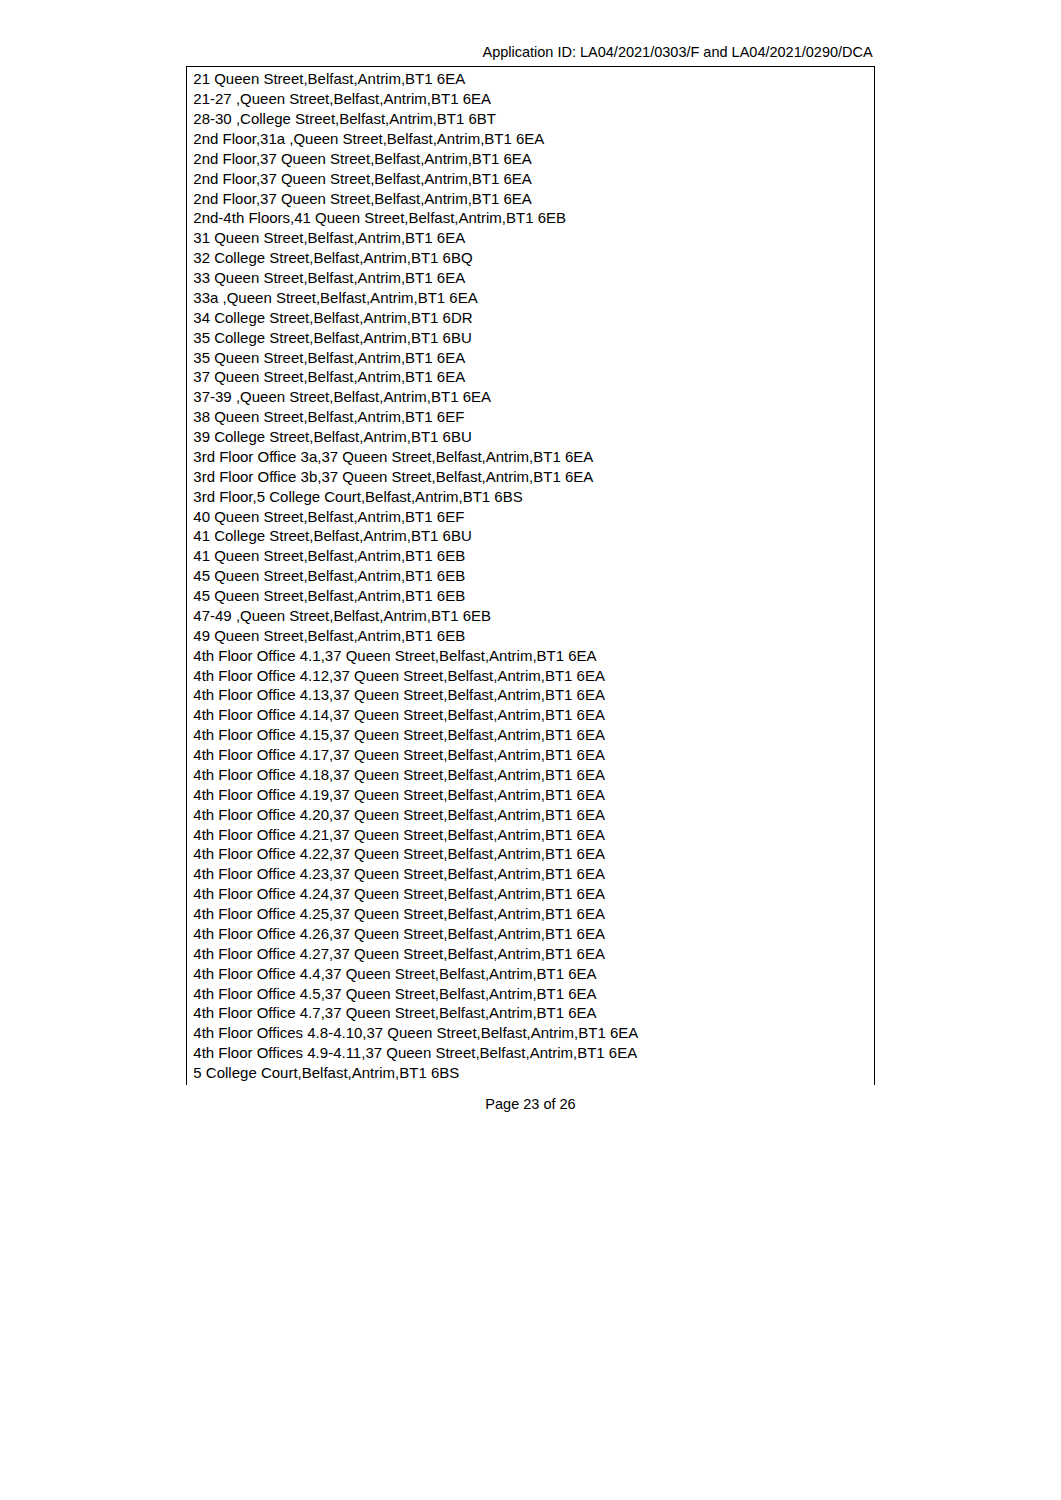Application ID: LA04/2021/0303/F and LA04/2021/0290/DCA
21 Queen Street,Belfast,Antrim,BT1 6EA
21-27 ,Queen Street,Belfast,Antrim,BT1 6EA
28-30 ,College Street,Belfast,Antrim,BT1 6BT
2nd Floor,31a ,Queen Street,Belfast,Antrim,BT1 6EA
2nd Floor,37 Queen Street,Belfast,Antrim,BT1 6EA
2nd Floor,37 Queen Street,Belfast,Antrim,BT1 6EA
2nd Floor,37 Queen Street,Belfast,Antrim,BT1 6EA
2nd-4th Floors,41 Queen Street,Belfast,Antrim,BT1 6EB
31 Queen Street,Belfast,Antrim,BT1 6EA
32 College Street,Belfast,Antrim,BT1 6BQ
33 Queen Street,Belfast,Antrim,BT1 6EA
33a ,Queen Street,Belfast,Antrim,BT1 6EA
34 College Street,Belfast,Antrim,BT1 6DR
35 College Street,Belfast,Antrim,BT1 6BU
35 Queen Street,Belfast,Antrim,BT1 6EA
37 Queen Street,Belfast,Antrim,BT1 6EA
37-39 ,Queen Street,Belfast,Antrim,BT1 6EA
38 Queen Street,Belfast,Antrim,BT1 6EF
39 College Street,Belfast,Antrim,BT1 6BU
3rd Floor Office 3a,37 Queen Street,Belfast,Antrim,BT1 6EA
3rd Floor Office 3b,37 Queen Street,Belfast,Antrim,BT1 6EA
3rd Floor,5 College Court,Belfast,Antrim,BT1 6BS
40 Queen Street,Belfast,Antrim,BT1 6EF
41 College Street,Belfast,Antrim,BT1 6BU
41 Queen Street,Belfast,Antrim,BT1 6EB
45 Queen Street,Belfast,Antrim,BT1 6EB
45 Queen Street,Belfast,Antrim,BT1 6EB
47-49 ,Queen Street,Belfast,Antrim,BT1 6EB
49 Queen Street,Belfast,Antrim,BT1 6EB
4th Floor Office 4.1,37 Queen Street,Belfast,Antrim,BT1 6EA
4th Floor Office 4.12,37 Queen Street,Belfast,Antrim,BT1 6EA
4th Floor Office 4.13,37 Queen Street,Belfast,Antrim,BT1 6EA
4th Floor Office 4.14,37 Queen Street,Belfast,Antrim,BT1 6EA
4th Floor Office 4.15,37 Queen Street,Belfast,Antrim,BT1 6EA
4th Floor Office 4.17,37 Queen Street,Belfast,Antrim,BT1 6EA
4th Floor Office 4.18,37 Queen Street,Belfast,Antrim,BT1 6EA
4th Floor Office 4.19,37 Queen Street,Belfast,Antrim,BT1 6EA
4th Floor Office 4.20,37 Queen Street,Belfast,Antrim,BT1 6EA
4th Floor Office 4.21,37 Queen Street,Belfast,Antrim,BT1 6EA
4th Floor Office 4.22,37 Queen Street,Belfast,Antrim,BT1 6EA
4th Floor Office 4.23,37 Queen Street,Belfast,Antrim,BT1 6EA
4th Floor Office 4.24,37 Queen Street,Belfast,Antrim,BT1 6EA
4th Floor Office 4.25,37 Queen Street,Belfast,Antrim,BT1 6EA
4th Floor Office 4.26,37 Queen Street,Belfast,Antrim,BT1 6EA
4th Floor Office 4.27,37 Queen Street,Belfast,Antrim,BT1 6EA
4th Floor Office 4.4,37 Queen Street,Belfast,Antrim,BT1 6EA
4th Floor Office 4.5,37 Queen Street,Belfast,Antrim,BT1 6EA
4th Floor Office 4.7,37 Queen Street,Belfast,Antrim,BT1 6EA
4th Floor Offices 4.8-4.10,37 Queen Street,Belfast,Antrim,BT1 6EA
4th Floor Offices 4.9-4.11,37 Queen Street,Belfast,Antrim,BT1 6EA
5 College Court,Belfast,Antrim,BT1 6BS
Page 23 of 26